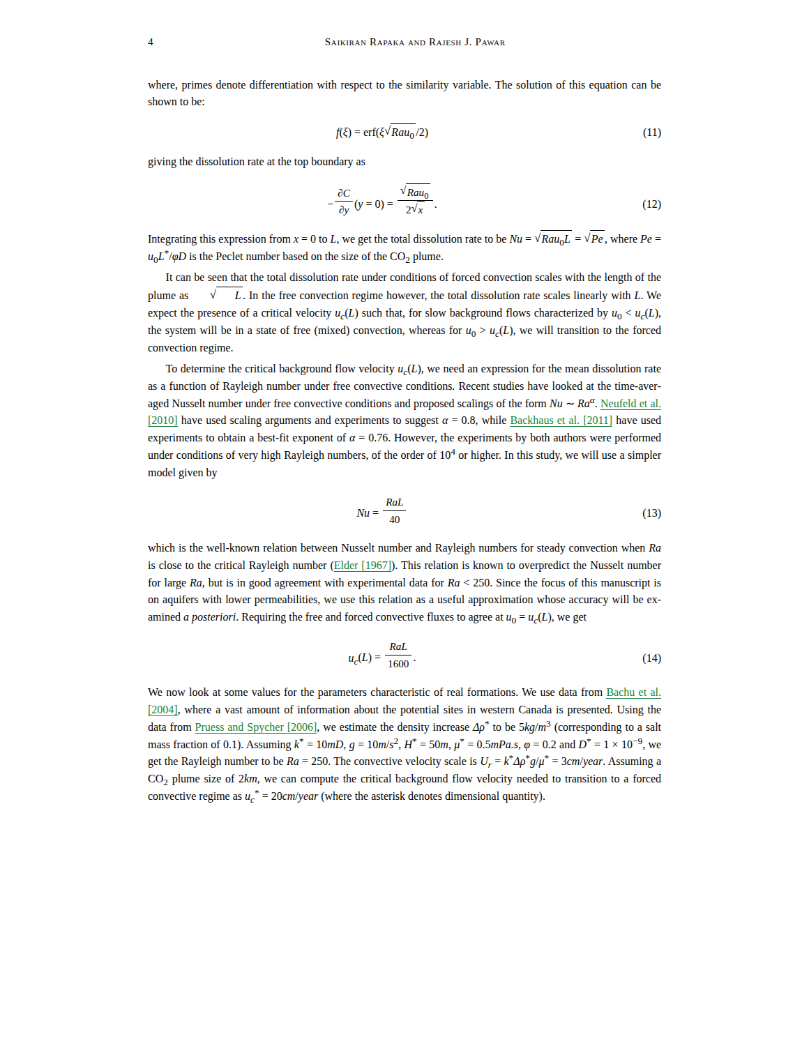4 Saikiran Rapaka and Rajesh J. Pawar
where, primes denote differentiation with respect to the similarity variable. The solution of this equation can be shown to be:
f(ξ) = erf(ξRa u0/2)
(11)
giving the dissolution rate at the top boundary as
−∂C∂y(y = 0) = Ra u02x.
(12)
Integrating this expression from x = 0 to L, we get the total dissolution rate to be Nu = Ra u0L = Pe, where Pe = u0L*/φD is the Peclet number based on the size of the CO2 plume.
It can be seen that the total dissolution rate under conditions of forced convection scales with the length of the plume as L. In the free convection regime however, the total dissolution rate scales linearly with L. We expect the presence of a critical velocity uc(L) such that, for slow background flows characterized by u0 < uc(L), the system will be in a state of free (mixed) convection, whereas for u0 > uc(L), we will transition to the forced convection regime.
To determine the critical background flow velocity uc(L), we need an expression for the mean dissolution rate as a function of Rayleigh number under free convective conditions. Recent studies have looked at the time-averaged Nusselt number under free convective conditions and proposed scalings of the form Nu ∼ Raα. Neufeld et al. [2010] have used scaling arguments and experiments to suggest α = 0.8, while Backhaus et al. [2011] have used experiments to obtain a best-fit exponent of α = 0.76. However, the experiments by both authors were performed under conditions of very high Rayleigh numbers, of the order of 104 or higher. In this study, we will use a simpler model given by
Nu = RaL 40
(13)
which is the well-known relation between Nusselt number and Rayleigh numbers for steady convection when Ra is close to the critical Rayleigh number (Elder [1967]). This relation is known to overpredict the Nusselt number for large Ra, but is in good agreement with experimental data for Ra < 250. Since the focus of this manuscript is on aquifers with lower permeabilities, we use this relation as a useful approximation whose accuracy will be examined a posteriori. Requiring the free and forced convective fluxes to agree at u0 = uc(L), we get
uc(L) = RaL 1600.
(14)
We now look at some values for the parameters characteristic of real formations. We use data from Bachu et al. [2004], where a vast amount of information about the potential sites in western Canada is presented. Using the data from Pruess and Spycher [2006], we estimate the density increase Δρ* to be 5kg/m3 (corresponding to a salt mass fraction of 0.1). Assuming k* = 10mD, g = 10m/s2, H* = 50m, μ* = 0.5mPa.s, φ = 0.2 and D* = 1 × 10−9, we get the Rayleigh number to be Ra = 250. The convective velocity scale is Ur = k*Δρ*g/μ* = 3cm/year. Assuming a CO2 plume size of 2km, we can compute the critical background flow velocity needed to transition to a forced convective regime as uc* = 20cm/year (where the asterisk denotes dimensional quantity).